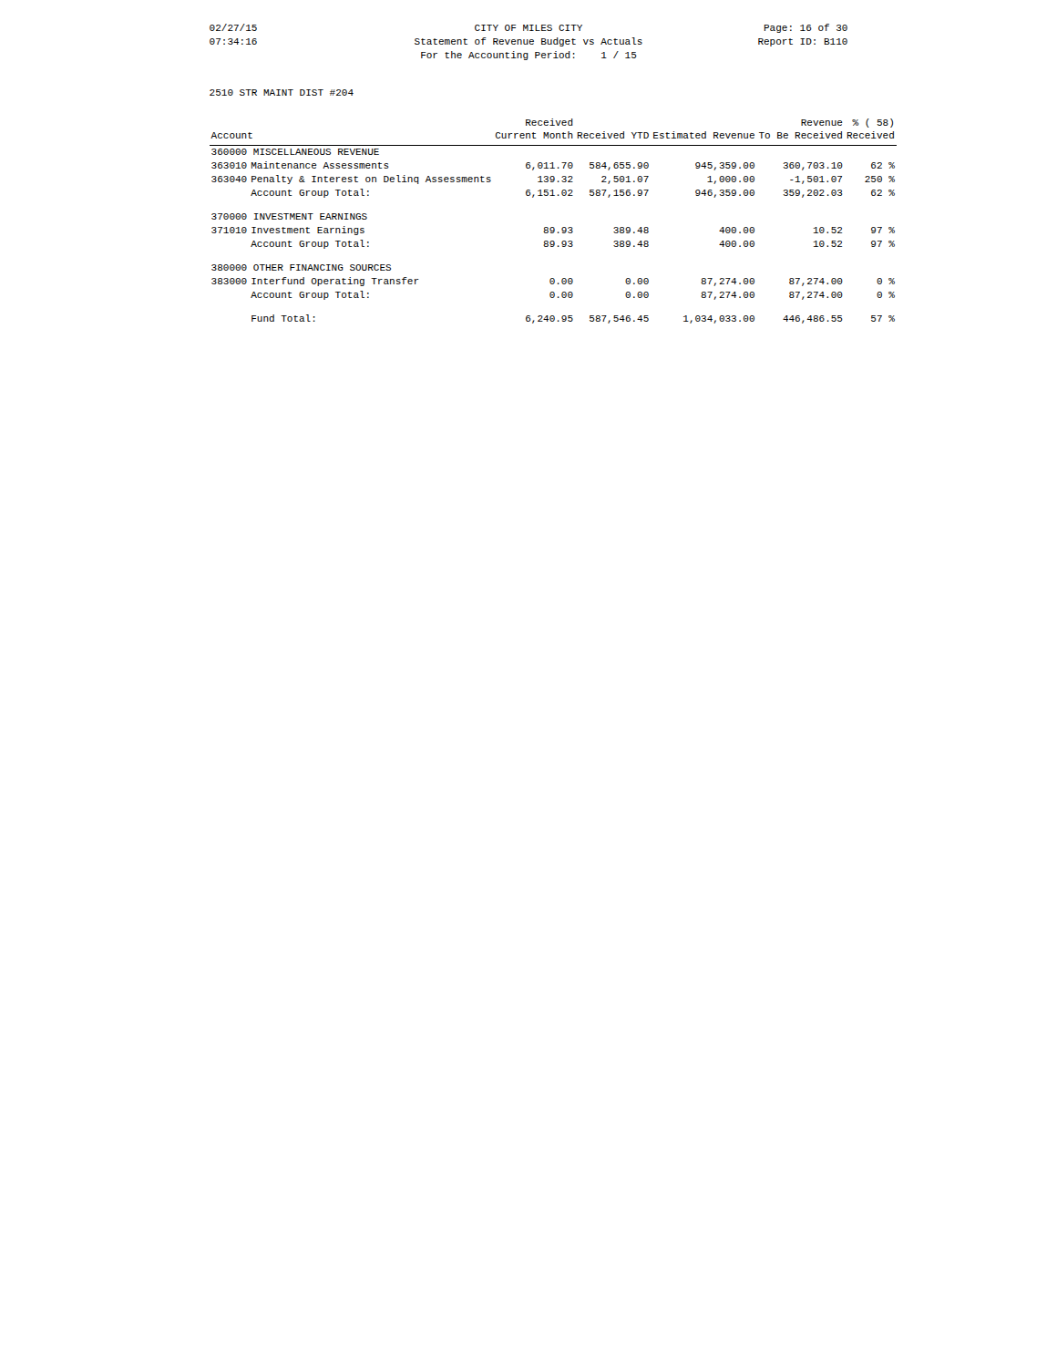02/27/15 07:34:16
CITY OF MILES CITY Statement of Revenue Budget vs Actuals For the Accounting Period: 1 / 15
Page: 16 of 30 Report ID: B110
2510 STR MAINT DIST #204
| | Received | | | Revenue | % ( 58) |
| --- | --- | --- | --- | --- | --- |
| Account | Current Month | Received YTD | Estimated Revenue | To Be Received | Received |
| 360000 MISCELLANEOUS REVENUE | | | | | |
| 363010 | Maintenance Assessments | 6,011.70 | 584,655.90 | 945,359.00 | 360,703.10 | 62 % |
| 363040 | Penalty & Interest on Delinq Assessments | 139.32 | 2,501.07 | 1,000.00 | -1,501.07 | 250 % |
| | Account Group Total: | 6,151.02 | 587,156.97 | 946,359.00 | 359,202.03 | 62 % |
| 370000 INVESTMENT EARNINGS | | | | | |
| 371010 | Investment Earnings | 89.93 | 389.48 | 400.00 | 10.52 | 97 % |
| | Account Group Total: | 89.93 | 389.48 | 400.00 | 10.52 | 97 % |
| 380000 OTHER FINANCING SOURCES | | | | | |
| 383000 | Interfund Operating Transfer | 0.00 | 0.00 | 87,274.00 | 87,274.00 | 0 % |
| | Account Group Total: | 0.00 | 0.00 | 87,274.00 | 87,274.00 | 0 % |
| | Fund Total: | 6,240.95 | 587,546.45 | 1,034,033.00 | 446,486.55 | 57 % |